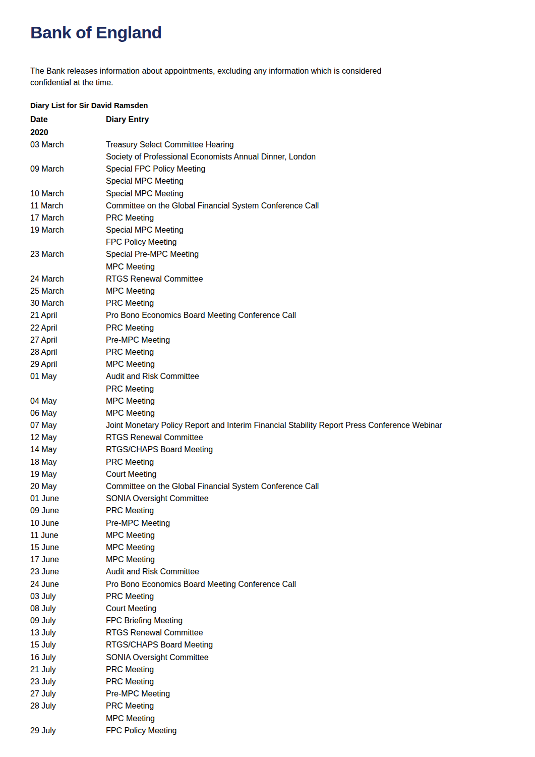Bank of England
The Bank releases information about appointments, excluding any information which is considered confidential at the time.
Diary List for Sir David Ramsden
| Date | Diary Entry |
| --- | --- |
| 2020 | |
| 03 March | Treasury Select Committee Hearing |
| | Society of Professional Economists Annual Dinner, London |
| 09 March | Special FPC Policy Meeting |
| | Special MPC Meeting |
| 10 March | Special MPC Meeting |
| 11 March | Committee on the Global Financial System Conference Call |
| 17 March | PRC Meeting |
| 19 March | Special MPC Meeting |
| | FPC Policy Meeting |
| 23 March | Special Pre-MPC Meeting |
| | MPC Meeting |
| 24 March | RTGS Renewal Committee |
| 25 March | MPC Meeting |
| 30 March | PRC Meeting |
| 21 April | Pro Bono Economics Board Meeting Conference Call |
| 22 April | PRC Meeting |
| 27 April | Pre-MPC Meeting |
| 28 April | PRC Meeting |
| 29 April | MPC Meeting |
| 01 May | Audit and Risk Committee |
| | PRC Meeting |
| 04 May | MPC Meeting |
| 06 May | MPC Meeting |
| 07 May | Joint Monetary Policy Report and Interim Financial Stability Report Press Conference Webinar |
| 12 May | RTGS Renewal Committee |
| 14 May | RTGS/CHAPS Board Meeting |
| 18 May | PRC Meeting |
| 19 May | Court Meeting |
| 20 May | Committee on the Global Financial System Conference Call |
| 01 June | SONIA Oversight Committee |
| 09 June | PRC Meeting |
| 10 June | Pre-MPC Meeting |
| 11 June | MPC Meeting |
| 15 June | MPC Meeting |
| 17 June | MPC Meeting |
| 23 June | Audit and Risk Committee |
| 24 June | Pro Bono Economics Board Meeting Conference Call |
| 03 July | PRC Meeting |
| 08 July | Court Meeting |
| 09 July | FPC Briefing Meeting |
| 13 July | RTGS Renewal Committee |
| 15 July | RTGS/CHAPS Board Meeting |
| 16 July | SONIA Oversight Committee |
| 21 July | PRC Meeting |
| 23 July | PRC Meeting |
| 27 July | Pre-MPC Meeting |
| 28 July | PRC Meeting |
| | MPC Meeting |
| 29 July | FPC Policy Meeting |